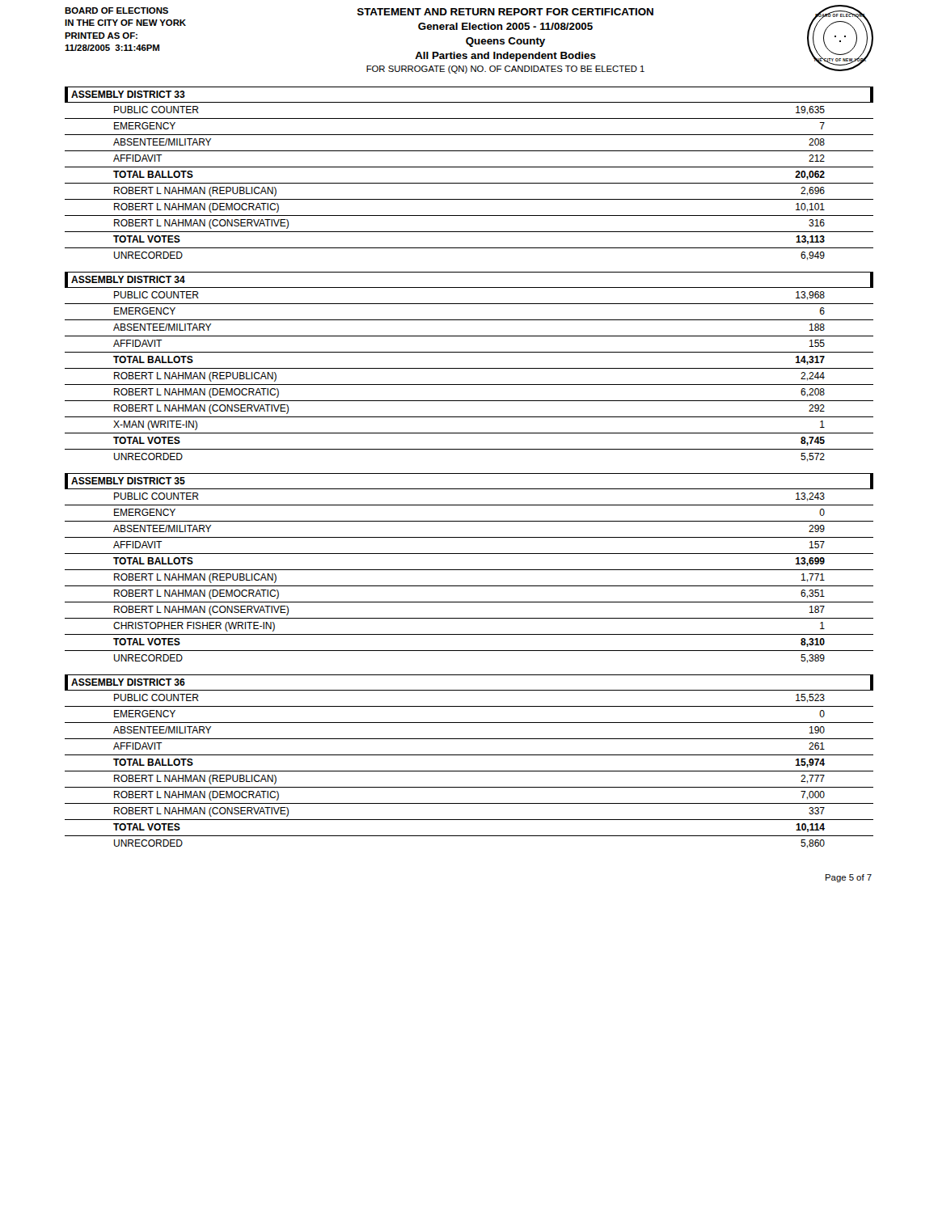BOARD OF ELECTIONS
IN THE CITY OF NEW YORK
PRINTED AS OF:
11/28/2005 3:11:46PM
STATEMENT AND RETURN REPORT FOR CERTIFICATION
General Election 2005 - 11/08/2005
Queens County
All Parties and Independent Bodies
FOR SURROGATE (QN) NO. OF CANDIDATES TO BE ELECTED 1
BOARD OF ELECTIONS
THE CITY OF NEW YORK
ASSEMBLY DISTRICT 33
| PUBLIC COUNTER | 19,635 |
| EMERGENCY | 7 |
| ABSENTEE/MILITARY | 208 |
| AFFIDAVIT | 212 |
| TOTAL BALLOTS | 20,062 |
| ROBERT L NAHMAN (REPUBLICAN) | 2,696 |
| ROBERT L NAHMAN (DEMOCRATIC) | 10,101 |
| ROBERT L NAHMAN (CONSERVATIVE) | 316 |
| TOTAL VOTES | 13,113 |
| UNRECORDED | 6,949 |
ASSEMBLY DISTRICT 34
| PUBLIC COUNTER | 13,968 |
| EMERGENCY | 6 |
| ABSENTEE/MILITARY | 188 |
| AFFIDAVIT | 155 |
| TOTAL BALLOTS | 14,317 |
| ROBERT L NAHMAN (REPUBLICAN) | 2,244 |
| ROBERT L NAHMAN (DEMOCRATIC) | 6,208 |
| ROBERT L NAHMAN (CONSERVATIVE) | 292 |
| X-MAN (WRITE-IN) | 1 |
| TOTAL VOTES | 8,745 |
| UNRECORDED | 5,572 |
ASSEMBLY DISTRICT 35
| PUBLIC COUNTER | 13,243 |
| EMERGENCY | 0 |
| ABSENTEE/MILITARY | 299 |
| AFFIDAVIT | 157 |
| TOTAL BALLOTS | 13,699 |
| ROBERT L NAHMAN (REPUBLICAN) | 1,771 |
| ROBERT L NAHMAN (DEMOCRATIC) | 6,351 |
| ROBERT L NAHMAN (CONSERVATIVE) | 187 |
| CHRISTOPHER FISHER (WRITE-IN) | 1 |
| TOTAL VOTES | 8,310 |
| UNRECORDED | 5,389 |
ASSEMBLY DISTRICT 36
| PUBLIC COUNTER | 15,523 |
| EMERGENCY | 0 |
| ABSENTEE/MILITARY | 190 |
| AFFIDAVIT | 261 |
| TOTAL BALLOTS | 15,974 |
| ROBERT L NAHMAN (REPUBLICAN) | 2,777 |
| ROBERT L NAHMAN (DEMOCRATIC) | 7,000 |
| ROBERT L NAHMAN (CONSERVATIVE) | 337 |
| TOTAL VOTES | 10,114 |
| UNRECORDED | 5,860 |
Page 5 of 7